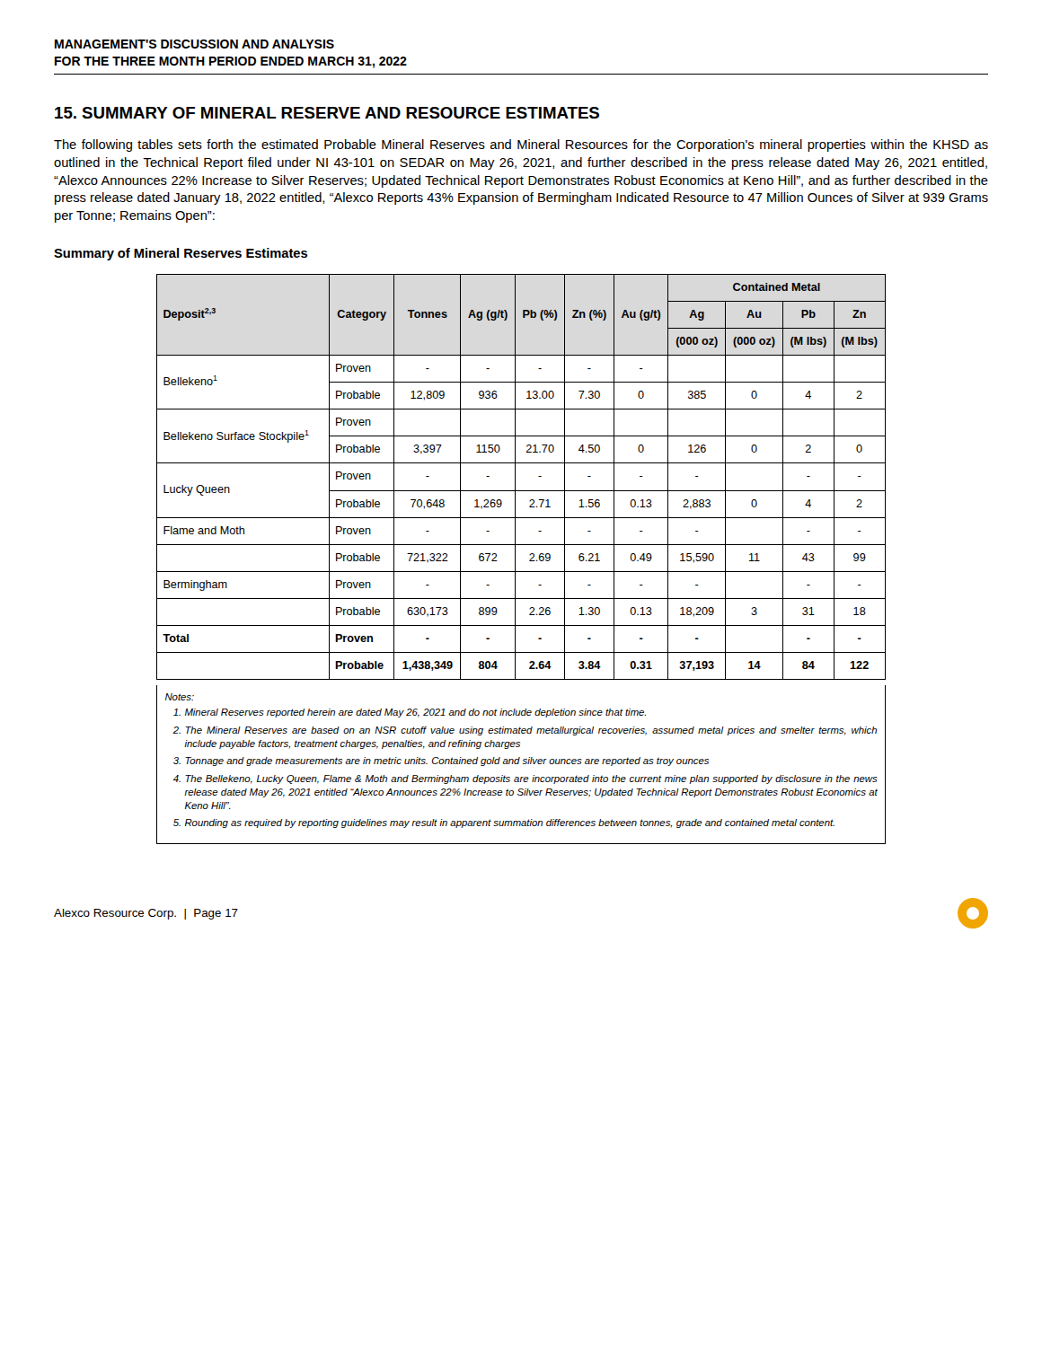MANAGEMENT'S DISCUSSION AND ANALYSIS
FOR THE THREE MONTH PERIOD ENDED MARCH 31, 2022
15. SUMMARY OF MINERAL RESERVE AND RESOURCE ESTIMATES
The following tables sets forth the estimated Probable Mineral Reserves and Mineral Resources for the Corporation's mineral properties within the KHSD as outlined in the Technical Report filed under NI 43-101 on SEDAR on May 26, 2021, and further described in the press release dated May 26, 2021 entitled, “Alexco Announces 22% Increase to Silver Reserves; Updated Technical Report Demonstrates Robust Economics at Keno Hill”, and as further described in the press release dated January 18, 2022 entitled, “Alexco Reports 43% Expansion of Bermingham Indicated Resource to 47 Million Ounces of Silver at 939 Grams per Tonne; Remains Open”:
Summary of Mineral Reserves Estimates
| Deposit 2,3 | Category | Tonnes | Ag (g/t) | Pb (%) | Zn (%) | Au (g/t) | Contained Metal |
| --- | --- | --- | --- | --- | --- | --- | --- |
| Ag | Au | Pb | Zn |
| (000 oz) | (000 oz) | (M lbs) | (M lbs) |
| Bellekeno 1 | Proven | - | - | - | - | - | | | | |
| Probable | 12,809 | 936 | 13.00 | 7.30 | 0 | 385 | 0 | 4 | 2 |
| Bellekeno Surface Stockpile 1 | Proven | | | | | | | | | |
| Probable | 3,397 | 1150 | 21.70 | 4.50 | 0 | 126 | 0 | 2 | 0 |
| Lucky Queen | Proven | - | - | - | - | - | - | | - | - |
| Probable | 70,648 | 1,269 | 2.71 | 1.56 | 0.13 | 2,883 | 0 | 4 | 2 |
| Flame and Moth | Proven | - | - | - | - | - | - | | - | - |
| | Probable | 721,322 | 672 | 2.69 | 6.21 | 0.49 | 15,590 | 11 | 43 | 99 |
| Bermingham | Proven | - | - | - | - | - | - | | - | - |
| | Probable | 630,173 | 899 | 2.26 | 1.30 | 0.13 | 18,209 | 3 | 31 | 18 |
| Total | Proven | - | - | - | - | - | - | | - | - |
| | Probable | 1,438,349 | 804 | 2.64 | 3.84 | 0.31 | 37,193 | 14 | 84 | 122 |
Notes:
Mineral Reserves reported herein are dated May 26, 2021 and do not include depletion since that time.
The Mineral Reserves are based on an NSR cutoff value using estimated metallurgical recoveries, assumed metal prices and smelter terms, which include payable factors, treatment charges, penalties, and refining charges
Tonnage and grade measurements are in metric units. Contained gold and silver ounces are reported as troy ounces
The Bellekeno, Lucky Queen, Flame & Moth and Bermingham deposits are incorporated into the current mine plan supported by disclosure in the news release dated May 26, 2021 entitled “Alexco Announces 22% Increase to Silver Reserves; Updated Technical Report Demonstrates Robust Economics at Keno Hill”.
Rounding as required by reporting guidelines may result in apparent summation differences between tonnes, grade and contained metal content.
Alexco Resource Corp. | Page 17